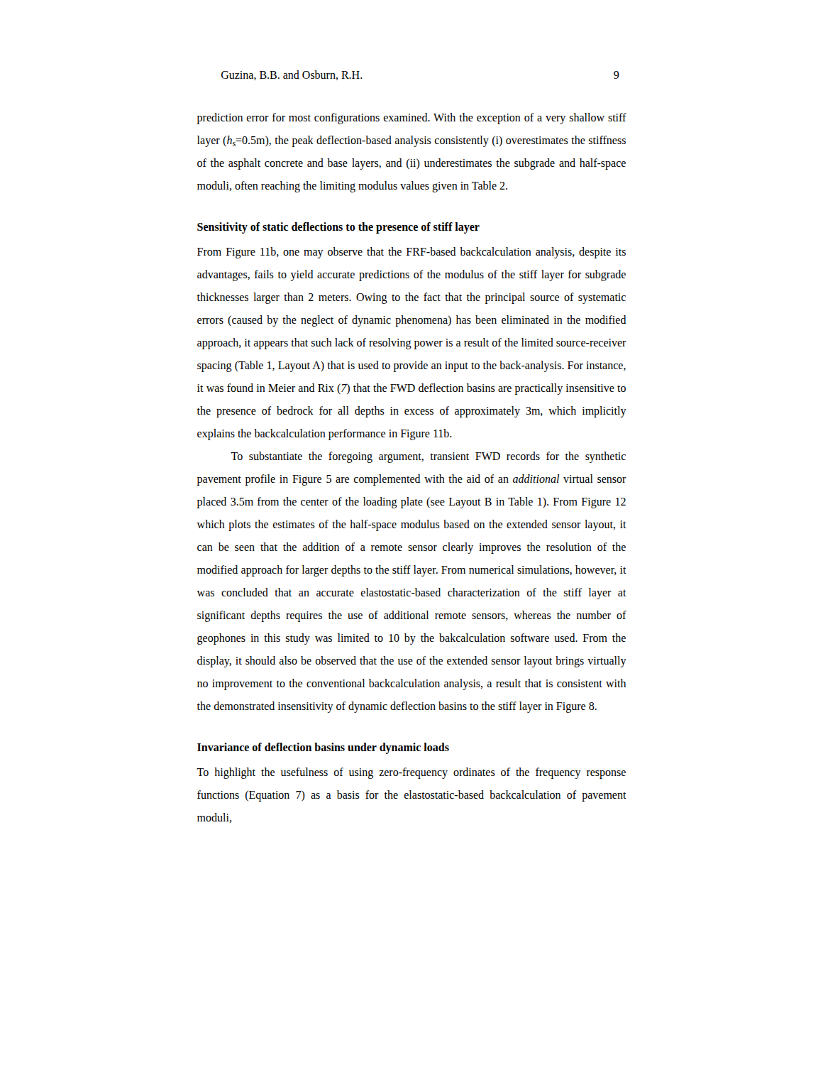Guzina, B.B. and Osburn, R.H. 9
prediction error for most configurations examined. With the exception of a very shallow stiff layer (hs=0.5m), the peak deflection-based analysis consistently (i) overestimates the stiffness of the asphalt concrete and base layers, and (ii) underestimates the subgrade and half-space moduli, often reaching the limiting modulus values given in Table 2.
Sensitivity of static deflections to the presence of stiff layer
From Figure 11b, one may observe that the FRF-based backcalculation analysis, despite its advantages, fails to yield accurate predictions of the modulus of the stiff layer for subgrade thicknesses larger than 2 meters. Owing to the fact that the principal source of systematic errors (caused by the neglect of dynamic phenomena) has been eliminated in the modified approach, it appears that such lack of resolving power is a result of the limited source-receiver spacing (Table 1, Layout A) that is used to provide an input to the back-analysis. For instance, it was found in Meier and Rix (7) that the FWD deflection basins are practically insensitive to the presence of bedrock for all depths in excess of approximately 3m, which implicitly explains the backcalculation performance in Figure 11b.
To substantiate the foregoing argument, transient FWD records for the synthetic pavement profile in Figure 5 are complemented with the aid of an additional virtual sensor placed 3.5m from the center of the loading plate (see Layout B in Table 1). From Figure 12 which plots the estimates of the half-space modulus based on the extended sensor layout, it can be seen that the addition of a remote sensor clearly improves the resolution of the modified approach for larger depths to the stiff layer. From numerical simulations, however, it was concluded that an accurate elastostatic-based characterization of the stiff layer at significant depths requires the use of additional remote sensors, whereas the number of geophones in this study was limited to 10 by the bakcalculation software used. From the display, it should also be observed that the use of the extended sensor layout brings virtually no improvement to the conventional backcalculation analysis, a result that is consistent with the demonstrated insensitivity of dynamic deflection basins to the stiff layer in Figure 8.
Invariance of deflection basins under dynamic loads
To highlight the usefulness of using zero-frequency ordinates of the frequency response functions (Equation 7) as a basis for the elastostatic-based backcalculation of pavement moduli,